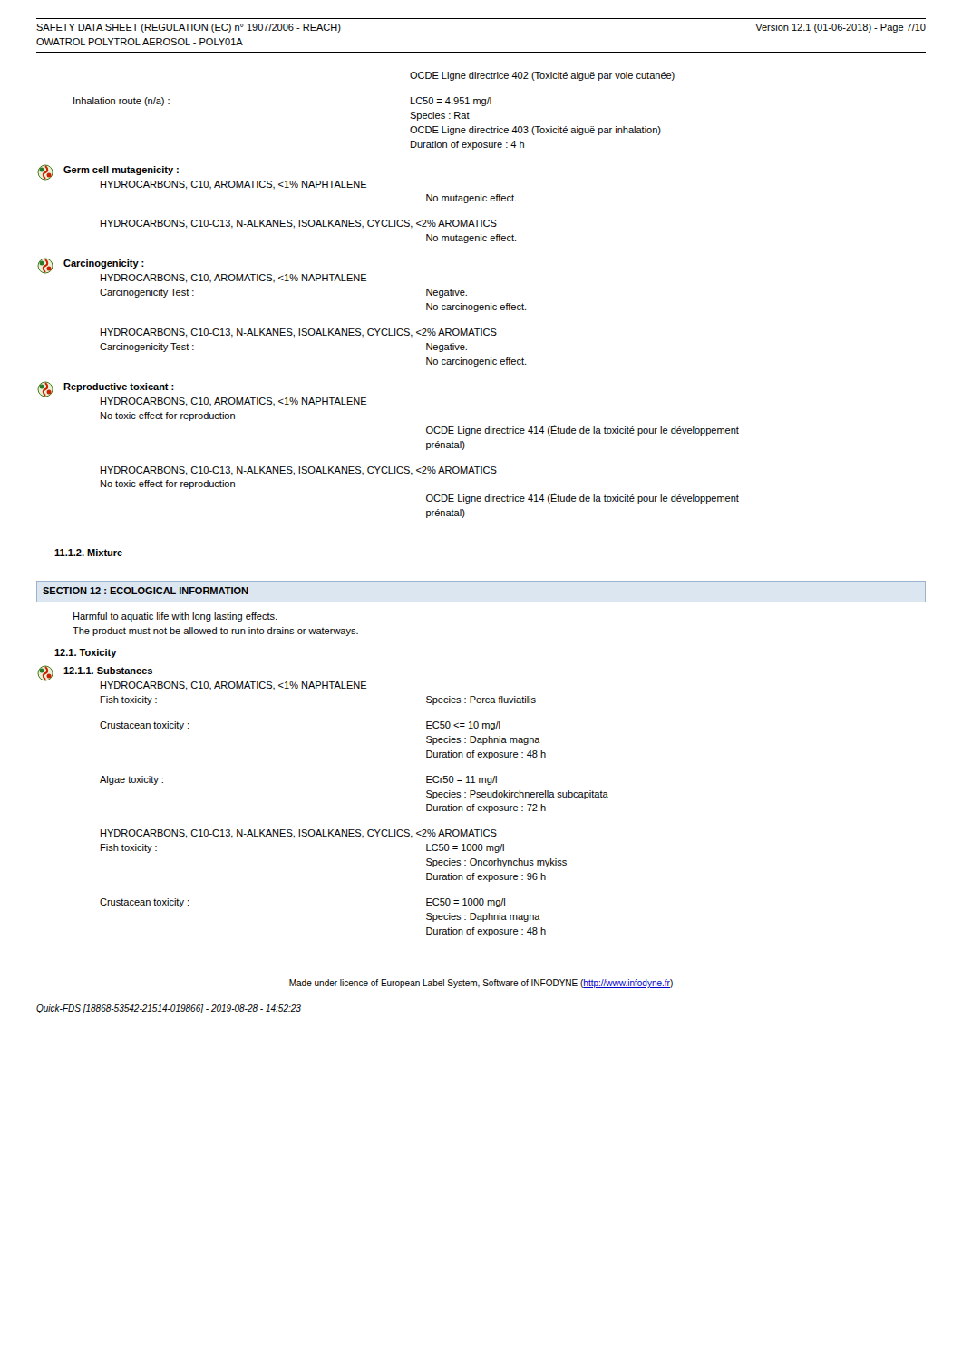SAFETY DATA SHEET (REGULATION (EC) n° 1907/2006 - REACH)
OWATROL POLYTROL AEROSOL - POLY01A
Version 12.1 (01-06-2018) - Page 7/10
OCDE Ligne directrice 402 (Toxicité aiguë par voie cutanée)
Inhalation route (n/a) :
LC50 = 4.951 mg/l
Species : Rat
OCDE Ligne directrice 403 (Toxicité aiguë par inhalation)
Duration of exposure : 4 h
Germ cell mutagenicity :
HYDROCARBONS, C10, AROMATICS, <1% NAPHTALENE
No mutagenic effect.
HYDROCARBONS, C10-C13, N-ALKANES, ISOALKANES, CYCLICS, <2% AROMATICS
No mutagenic effect.
Carcinogenicity :
HYDROCARBONS, C10, AROMATICS, <1% NAPHTALENE
Carcinogenicity Test :
Negative.
No carcinogenic effect.
HYDROCARBONS, C10-C13, N-ALKANES, ISOALKANES, CYCLICS, <2% AROMATICS
Carcinogenicity Test :
Negative.
No carcinogenic effect.
Reproductive toxicant :
HYDROCARBONS, C10, AROMATICS, <1% NAPHTALENE
No toxic effect for reproduction
OCDE Ligne directrice 414 (Étude de la toxicité pour le développement
prénatal)
HYDROCARBONS, C10-C13, N-ALKANES, ISOALKANES, CYCLICS, <2% AROMATICS
No toxic effect for reproduction
OCDE Ligne directrice 414 (Étude de la toxicité pour le développement
prénatal)
11.1.2. Mixture
SECTION 12 : ECOLOGICAL INFORMATION
Harmful to aquatic life with long lasting effects.
The product must not be allowed to run into drains or waterways.
12.1. Toxicity
12.1.1. Substances
HYDROCARBONS, C10, AROMATICS, <1% NAPHTALENE
Fish toxicity :
Species : Perca fluviatilis
Crustacean toxicity :
EC50 <= 10 mg/l
Species : Daphnia magna
Duration of exposure : 48 h
Algae toxicity :
ECr50 = 11 mg/l
Species : Pseudokirchnerella subcapitata
Duration of exposure : 72 h
HYDROCARBONS, C10-C13, N-ALKANES, ISOALKANES, CYCLICS, <2% AROMATICS
Fish toxicity :
LC50 = 1000 mg/l
Species : Oncorhynchus mykiss
Duration of exposure : 96 h
Crustacean toxicity :
EC50 = 1000 mg/l
Species : Daphnia magna
Duration of exposure : 48 h
Made under licence of European Label System, Software of INFODYNE (http://www.infodyne.fr)
Quick-FDS [18868-53542-21514-019866] - 2019-08-28 - 14:52:23